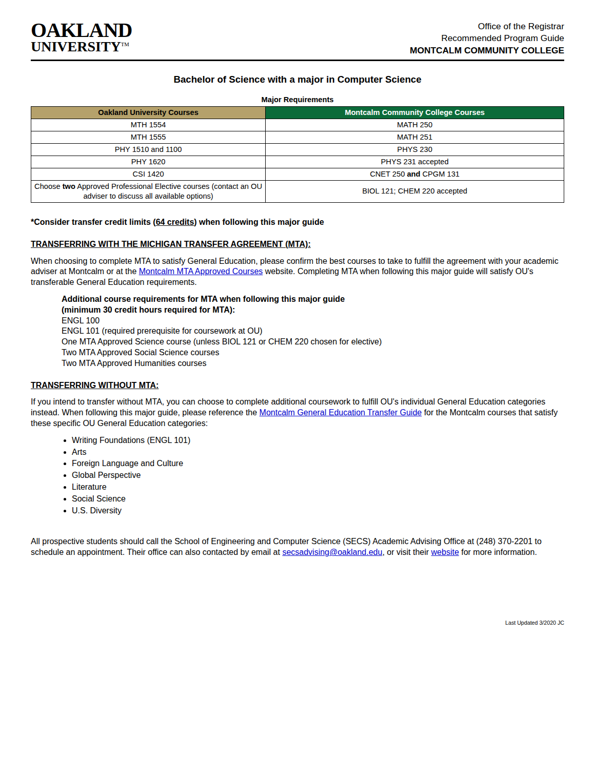OAKLAND
UNIVERSITYTM
Office of the Registrar
Recommended Program Guide
MONTCALM COMMUNITY COLLEGE
Bachelor of Science with a major in Computer Science
Major Requirements
| Oakland University Courses | Montcalm Community College Courses |
| --- | --- |
| MTH 1554 | MATH 250 |
| MTH 1555 | MATH 251 |
| PHY 1510 and 1100 | PHYS 230 |
| PHY 1620 | PHYS 231 accepted |
| CSI 1420 | CNET 250 and CPGM 131 |
| Choose two Approved Professional Elective courses (contact an OU adviser to discuss all available options) | BIOL 121; CHEM 220 accepted |
*Consider transfer credit limits (64 credits) when following this major guide
TRANSFERRING WITH THE MICHIGAN TRANSFER AGREEMENT (MTA):
When choosing to complete MTA to satisfy General Education, please confirm the best courses to take to fulfill the agreement with your academic adviser at Montcalm or at the Montcalm MTA Approved Courses website. Completing MTA when following this major guide will satisfy OU's transferable General Education requirements.
Additional course requirements for MTA when following this major guide
(minimum 30 credit hours required for MTA):
ENGL 100
ENGL 101 (required prerequisite for coursework at OU)
One MTA Approved Science course (unless BIOL 121 or CHEM 220 chosen for elective)
Two MTA Approved Social Science courses
Two MTA Approved Humanities courses
TRANSFERRING WITHOUT MTA:
If you intend to transfer without MTA, you can choose to complete additional coursework to fulfill OU's individual General Education categories instead. When following this major guide, please reference the Montcalm General Education Transfer Guide for the Montcalm courses that satisfy these specific OU General Education categories:
Writing Foundations (ENGL 101)
Arts
Foreign Language and Culture
Global Perspective
Literature
Social Science
U.S. Diversity
All prospective students should call the School of Engineering and Computer Science (SECS) Academic Advising Office at (248) 370-2201 to schedule an appointment. Their office can also contacted by email at secsadvising@oakland.edu, or visit their website for more information.
Last Updated 3/2020 JC